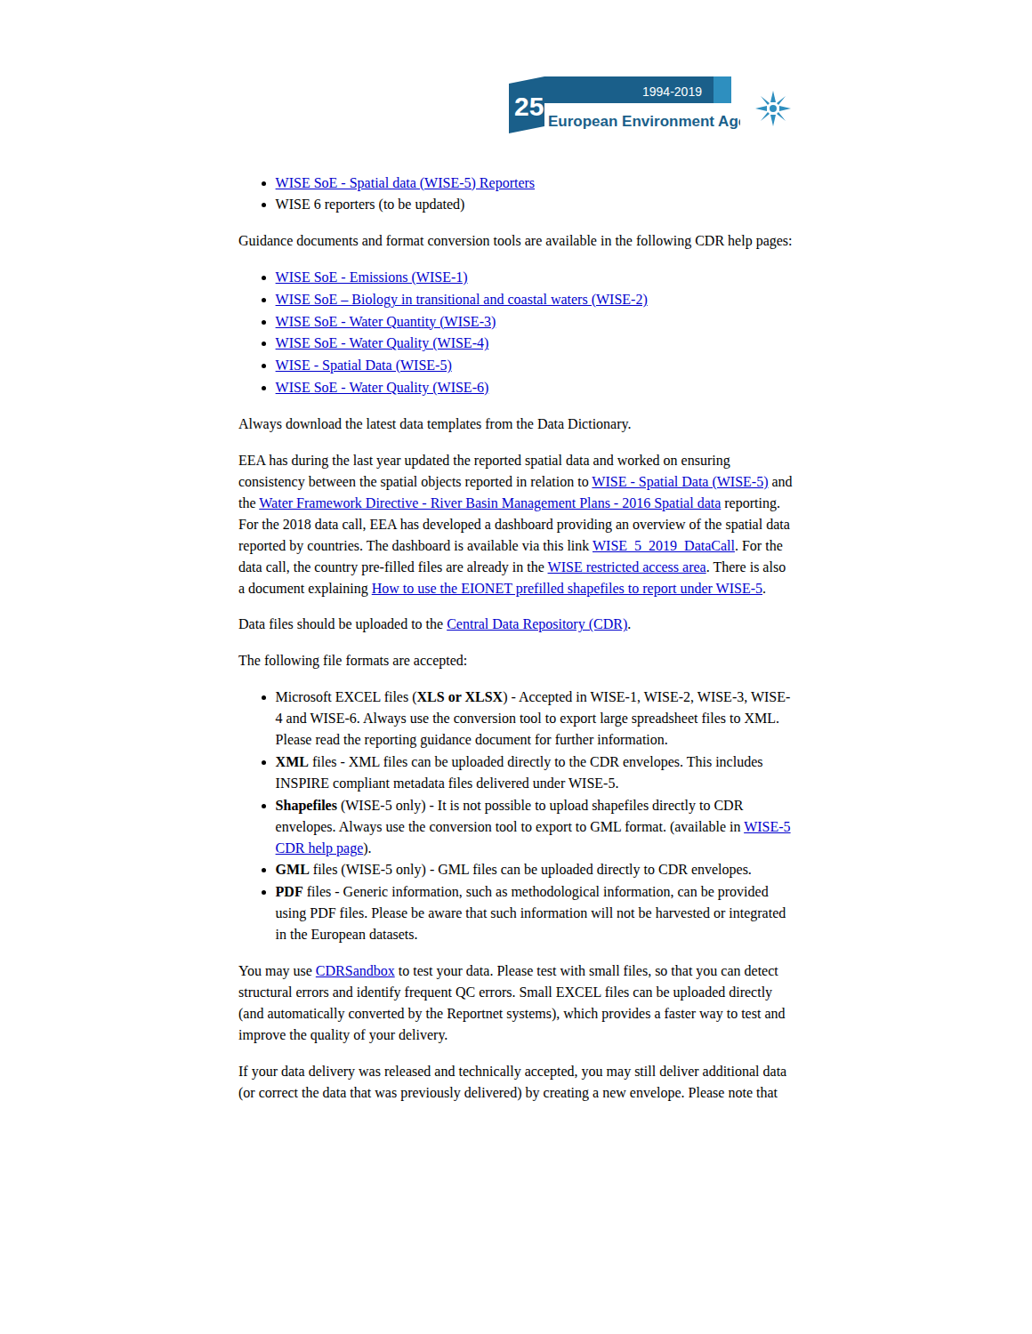25 1994-2019 European Environment Agency
WISE SoE - Spatial data (WISE-5) Reporters
WISE 6 reporters (to be updated)
Guidance documents and format conversion tools are available in the following CDR help pages:
WISE SoE - Emissions (WISE-1)
WISE SoE – Biology in transitional and coastal waters (WISE-2)
WISE SoE - Water Quantity (WISE-3)
WISE SoE - Water Quality (WISE-4)
WISE - Spatial Data (WISE-5)
WISE SoE - Water Quality (WISE-6)
Always download the latest data templates from the Data Dictionary.
EEA has during the last year updated the reported spatial data and worked on ensuring consistency between the spatial objects reported in relation to WISE - Spatial Data (WISE-5) and the Water Framework Directive - River Basin Management Plans - 2016 Spatial data reporting. For the 2018 data call, EEA has developed a dashboard providing an overview of the spatial data reported by countries. The dashboard is available via this link WISE_5_2019_DataCall. For the data call, the country pre-filled files are already in the WISE restricted access area. There is also a document explaining How to use the EIONET prefilled shapefiles to report under WISE-5.
Data files should be uploaded to the Central Data Repository (CDR).
The following file formats are accepted:
Microsoft EXCEL files (XLS or XLSX) - Accepted in WISE-1, WISE-2, WISE-3, WISE-4 and WISE-6. Always use the conversion tool to export large spreadsheet files to XML. Please read the reporting guidance document for further information.
XML files - XML files can be uploaded directly to the CDR envelopes. This includes INSPIRE compliant metadata files delivered under WISE-5.
Shapefiles (WISE-5 only) - It is not possible to upload shapefiles directly to CDR envelopes. Always use the conversion tool to export to GML format. (available in WISE-5 CDR help page).
GML files (WISE-5 only) - GML files can be uploaded directly to CDR envelopes.
PDF files - Generic information, such as methodological information, can be provided using PDF files. Please be aware that such information will not be harvested or integrated in the European datasets.
You may use CDRSandbox to test your data. Please test with small files, so that you can detect structural errors and identify frequent QC errors. Small EXCEL files can be uploaded directly (and automatically converted by the Reportnet systems), which provides a faster way to test and improve the quality of your delivery.
If your data delivery was released and technically accepted, you may still deliver additional data (or correct the data that was previously delivered) by creating a new envelope. Please note that